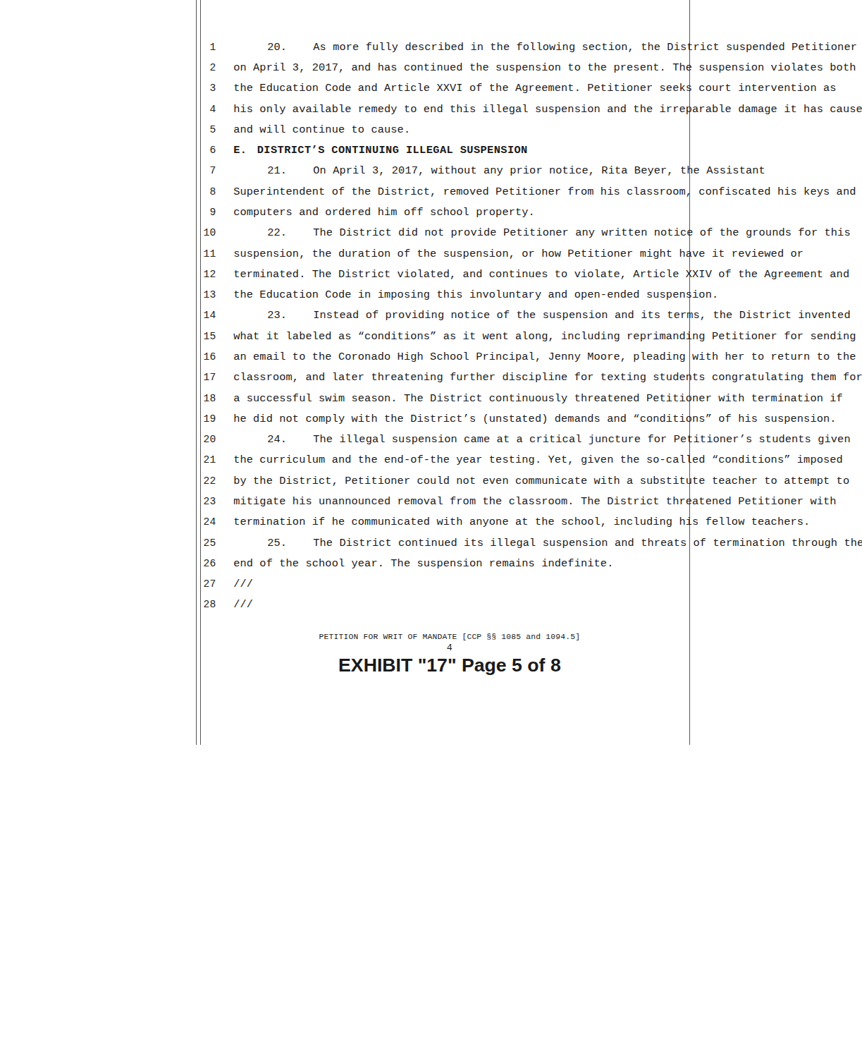20. As more fully described in the following section, the District suspended Petitioner
on April 3, 2017, and has continued the suspension to the present. The suspension violates both
the Education Code and Article XXVI of the Agreement. Petitioner seeks court intervention as
his only available remedy to end this illegal suspension and the irreparable damage it has caused
and will continue to cause.
E. DISTRICT’S CONTINUING ILLEGAL SUSPENSION
21. On April 3, 2017, without any prior notice, Rita Beyer, the Assistant
Superintendent of the District, removed Petitioner from his classroom, confiscated his keys and
computers and ordered him off school property.
22. The District did not provide Petitioner any written notice of the grounds for this
suspension, the duration of the suspension, or how Petitioner might have it reviewed or
terminated. The District violated, and continues to violate, Article XXIV of the Agreement and
the Education Code in imposing this involuntary and open-ended suspension.
23. Instead of providing notice of the suspension and its terms, the District invented
what it labeled as “conditions” as it went along, including reprimanding Petitioner for sending
an email to the Coronado High School Principal, Jenny Moore, pleading with her to return to the
classroom, and later threatening further discipline for texting students congratulating them for
a successful swim season. The District continuously threatened Petitioner with termination if
he did not comply with the District’s (unstated) demands and “conditions” of his suspension.
24. The illegal suspension came at a critical juncture for Petitioner’s students given
the curriculum and the end-of-the year testing. Yet, given the so-called “conditions” imposed
by the District, Petitioner could not even communicate with a substitute teacher to attempt to
mitigate his unannounced removal from the classroom. The District threatened Petitioner with
termination if he communicated with anyone at the school, including his fellow teachers.
25. The District continued its illegal suspension and threats of termination through the
end of the school year. The suspension remains indefinite.
///
///
PETITION FOR WRIT OF MANDATE [CCP §§ 1085 and 1094.5] 4
EXHIBIT "17" Page 5 of 8